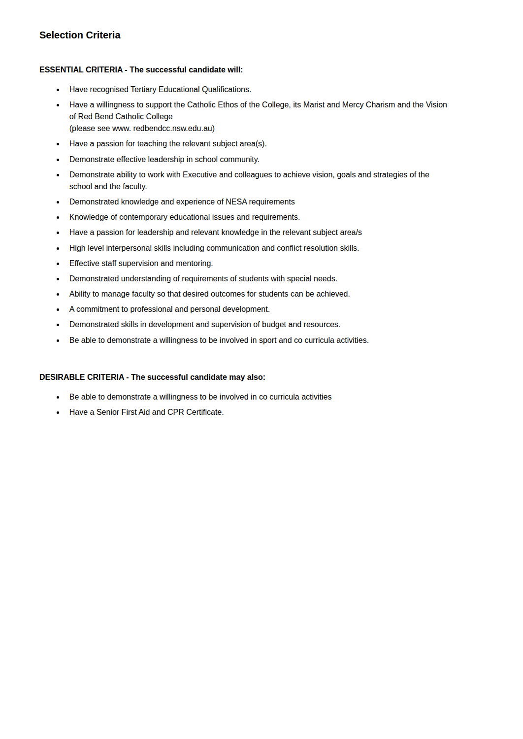Selection Criteria
ESSENTIAL CRITERIA - The successful candidate will:
Have recognised Tertiary Educational Qualifications.
Have a willingness to support the Catholic Ethos of the College, its Marist and Mercy Charism and the Vision of Red Bend Catholic College (please see www. redbendcc.nsw.edu.au)
Have a passion for teaching the relevant subject area(s).
Demonstrate effective leadership in school community.
Demonstrate ability to work with Executive and colleagues to achieve vision, goals and strategies of the school and the faculty.
Demonstrated knowledge and experience of NESA requirements
Knowledge of contemporary educational issues and requirements.
Have a passion for leadership and relevant knowledge in the relevant subject area/s
High level interpersonal skills including communication and conflict resolution skills.
Effective staff supervision and mentoring.
Demonstrated understanding of requirements of students with special needs.
Ability to manage faculty so that desired outcomes for students can be achieved.
A commitment to professional and personal development.
Demonstrated skills in development and supervision of budget and resources.
Be able to demonstrate a willingness to be involved in sport and co curricula activities.
DESIRABLE CRITERIA - The successful candidate may also:
Be able to demonstrate a willingness to be involved in co curricula activities
Have a Senior First Aid and CPR Certificate.